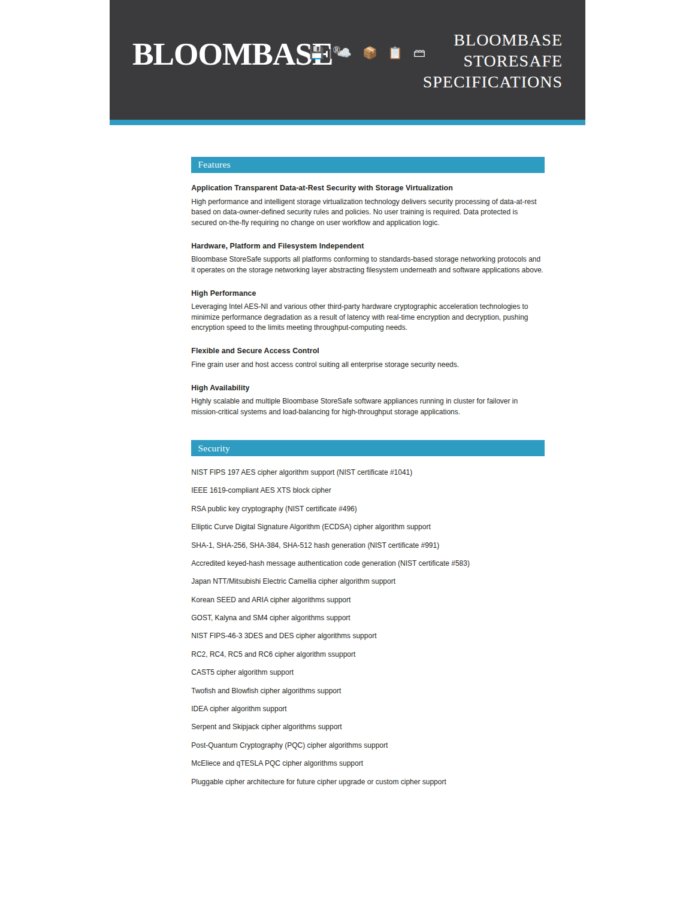BLOOMBASE®
💾|☁️ 📦 📋 🗃
BLOOMBASE
STORESAFE
SPECIFICATIONS
Features
Application Transparent Data-at-Rest Security with Storage Virtualization
High performance and intelligent storage virtualization technology delivers security processing of data-at-rest based on data-owner-defined security rules and policies. No user training is required. Data protected is secured on-the-fly requiring no change on user workflow and application logic.
Hardware, Platform and Filesystem Independent
Bloombase StoreSafe supports all platforms conforming to standards-based storage networking protocols and it operates on the storage networking layer abstracting filesystem underneath and software applications above.
High Performance
Leveraging Intel AES-NI and various other third-party hardware cryptographic acceleration technologies to minimize performance degradation as a result of latency with real-time encryption and decryption, pushing encryption speed to the limits meeting throughput-computing needs.
Flexible and Secure Access Control
Fine grain user and host access control suiting all enterprise storage security needs.
High Availability
Highly scalable and multiple Bloombase StoreSafe software appliances running in cluster for failover in mission-critical systems and load-balancing for high-throughput storage applications.
Security
NIST FIPS 197 AES cipher algorithm support (NIST certificate #1041)
IEEE 1619-compliant AES XTS block cipher
RSA public key cryptography (NIST certificate #496)
Elliptic Curve Digital Signature Algorithm (ECDSA) cipher algorithm support
SHA-1, SHA-256, SHA-384, SHA-512 hash generation (NIST certificate #991)
Accredited keyed-hash message authentication code generation (NIST certificate #583)
Japan NTT/Mitsubishi Electric Camellia cipher algorithm support
Korean SEED and ARIA cipher algorithms support
GOST, Kalyna and SM4 cipher algorithms support
NIST FIPS-46-3 3DES and DES cipher algorithms support
RC2, RC4, RC5 and RC6 cipher algorithm ssupport
CAST5 cipher algorithm support
Twofish and Blowfish cipher algorithms support
IDEA cipher algorithm support
Serpent and Skipjack cipher algorithms support
Post-Quantum Cryptography (PQC) cipher algorithms support
McEliece and qTESLA PQC cipher algorithms support
Pluggable cipher architecture for future cipher upgrade or custom cipher support